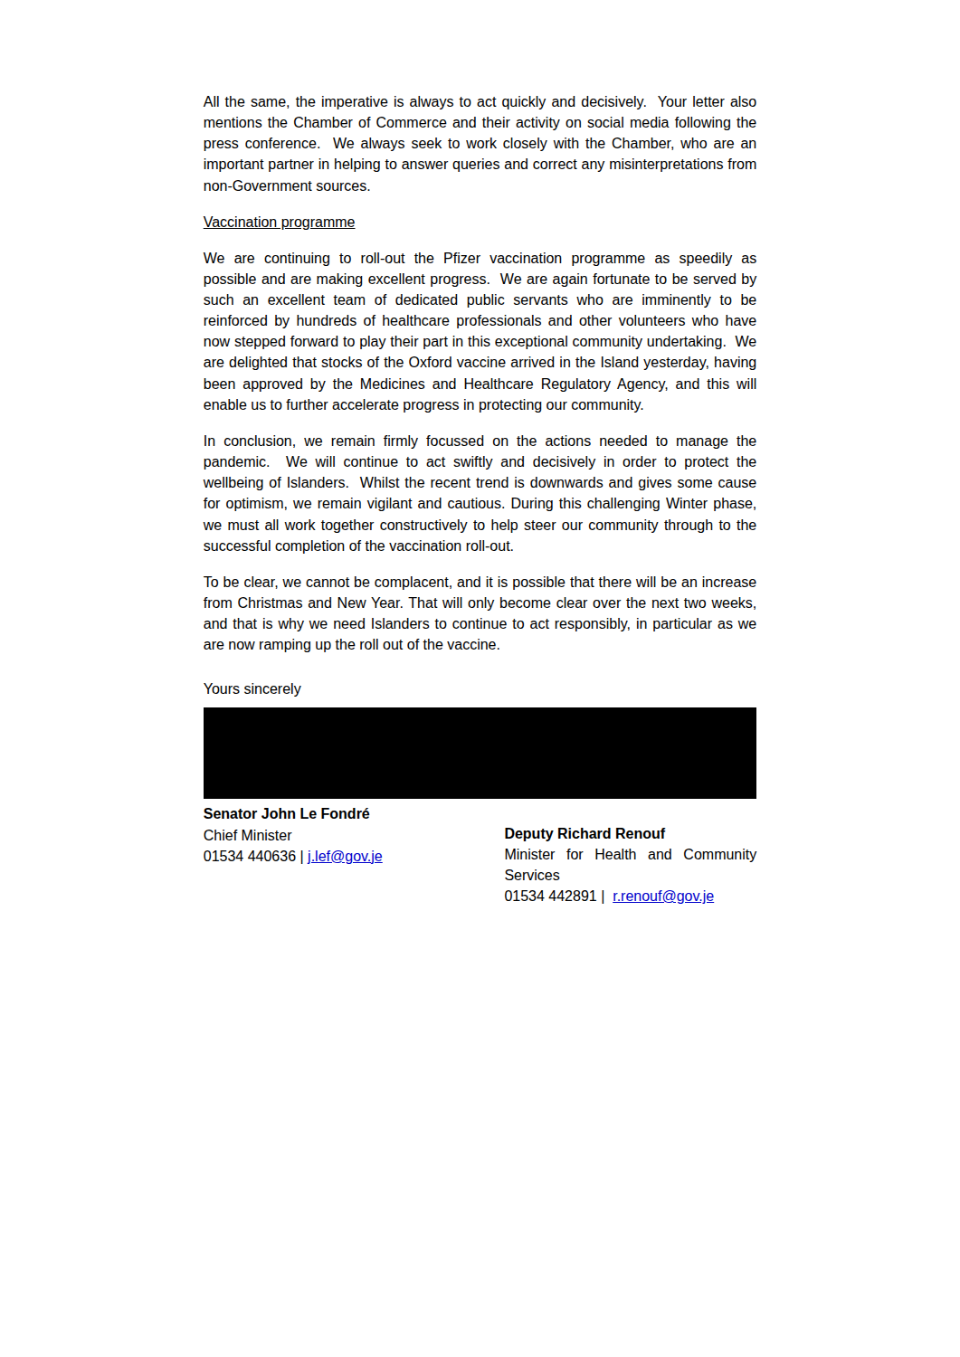All the same, the imperative is always to act quickly and decisively. Your letter also mentions the Chamber of Commerce and their activity on social media following the press conference. We always seek to work closely with the Chamber, who are an important partner in helping to answer queries and correct any misinterpretations from non-Government sources.
Vaccination programme
We are continuing to roll-out the Pfizer vaccination programme as speedily as possible and are making excellent progress. We are again fortunate to be served by such an excellent team of dedicated public servants who are imminently to be reinforced by hundreds of healthcare professionals and other volunteers who have now stepped forward to play their part in this exceptional community undertaking. We are delighted that stocks of the Oxford vaccine arrived in the Island yesterday, having been approved by the Medicines and Healthcare Regulatory Agency, and this will enable us to further accelerate progress in protecting our community.
In conclusion, we remain firmly focussed on the actions needed to manage the pandemic. We will continue to act swiftly and decisively in order to protect the wellbeing of Islanders. Whilst the recent trend is downwards and gives some cause for optimism, we remain vigilant and cautious. During this challenging Winter phase, we must all work together constructively to help steer our community through to the successful completion of the vaccination roll-out.
To be clear, we cannot be complacent, and it is possible that there will be an increase from Christmas and New Year. That will only become clear over the next two weeks, and that is why we need Islanders to continue to act responsibly, in particular as we are now ramping up the roll out of the vaccine.
Yours sincerely
| Senator John Le Fondré Chief Minister 01534 440636 / j.lef@gov.je | Deputy Richard Renouf Minister for Health and Community Services 01534 442891 / r.renouf@gov.je |